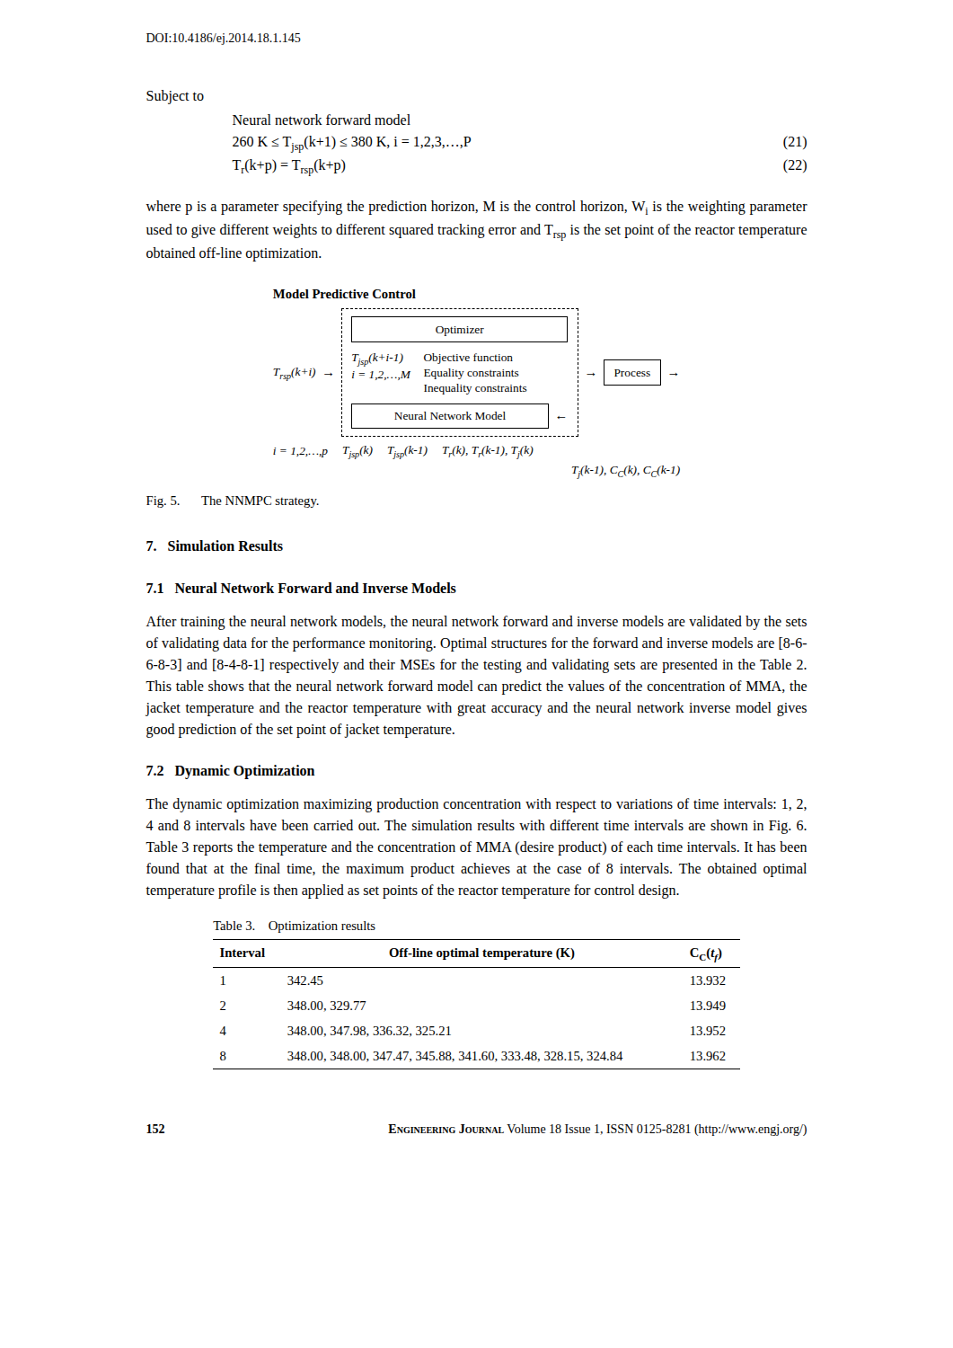DOI:10.4186/ej.2014.18.1.145
Subject to
Neural network forward model
260 K ≤ Tjsp(k+1) ≤ 380 K, i = 1,2,3,…,P (21)
Tr(k+p) = Trsp(k+p) (22)
where p is a parameter specifying the prediction horizon, M is the control horizon, Wi is the weighting parameter used to give different weights to different squared tracking error and Trsp is the set point of the reactor temperature obtained off-line optimization.
Model Predictive Control
Trsp(k+i) →
Optimizer
Tjsp(k+i-1)
i = 1,2,…,M
Objective function
Equality constraints
Inequality constraints
Neural Network Model
←
→
Process
→
i = 1,2,…,p Tjsp(k) Tjsp(k-1) Tr(k), Tr(k-1), Tj(k)
Tj(k-1), CC(k), CC(k-1)
Fig. 5. The NNMPC strategy.
7. Simulation Results
7.1 Neural Network Forward and Inverse Models
After training the neural network models, the neural network forward and inverse models are validated by the sets of validating data for the performance monitoring. Optimal structures for the forward and inverse models are [8-6-6-8-3] and [8-4-8-1] respectively and their MSEs for the testing and validating sets are presented in the Table 2. This table shows that the neural network forward model can predict the values of the concentration of MMA, the jacket temperature and the reactor temperature with great accuracy and the neural network inverse model gives good prediction of the set point of jacket temperature.
7.2 Dynamic Optimization
The dynamic optimization maximizing production concentration with respect to variations of time intervals: 1, 2, 4 and 8 intervals have been carried out. The simulation results with different time intervals are shown in Fig. 6. Table 3 reports the temperature and the concentration of MMA (desire product) of each time intervals. It has been found that at the final time, the maximum product achieves at the case of 8 intervals. The obtained optimal temperature profile is then applied as set points of the reactor temperature for control design.
Table 3. Optimization results
| Interval | Off-line optimal temperature (K) | C C ( t f ) |
| --- | --- | --- |
| 1 | 342.45 | 13.932 |
| 2 | 348.00, 329.77 | 13.949 |
| 4 | 348.00, 347.98, 336.32, 325.21 | 13.952 |
| 8 | 348.00, 348.00, 347.47, 345.88, 341.60, 333.48, 328.15, 324.84 | 13.962 |
152 Engineering Journal Volume 18 Issue 1, ISSN 0125-8281 (http://www.engj.org/)